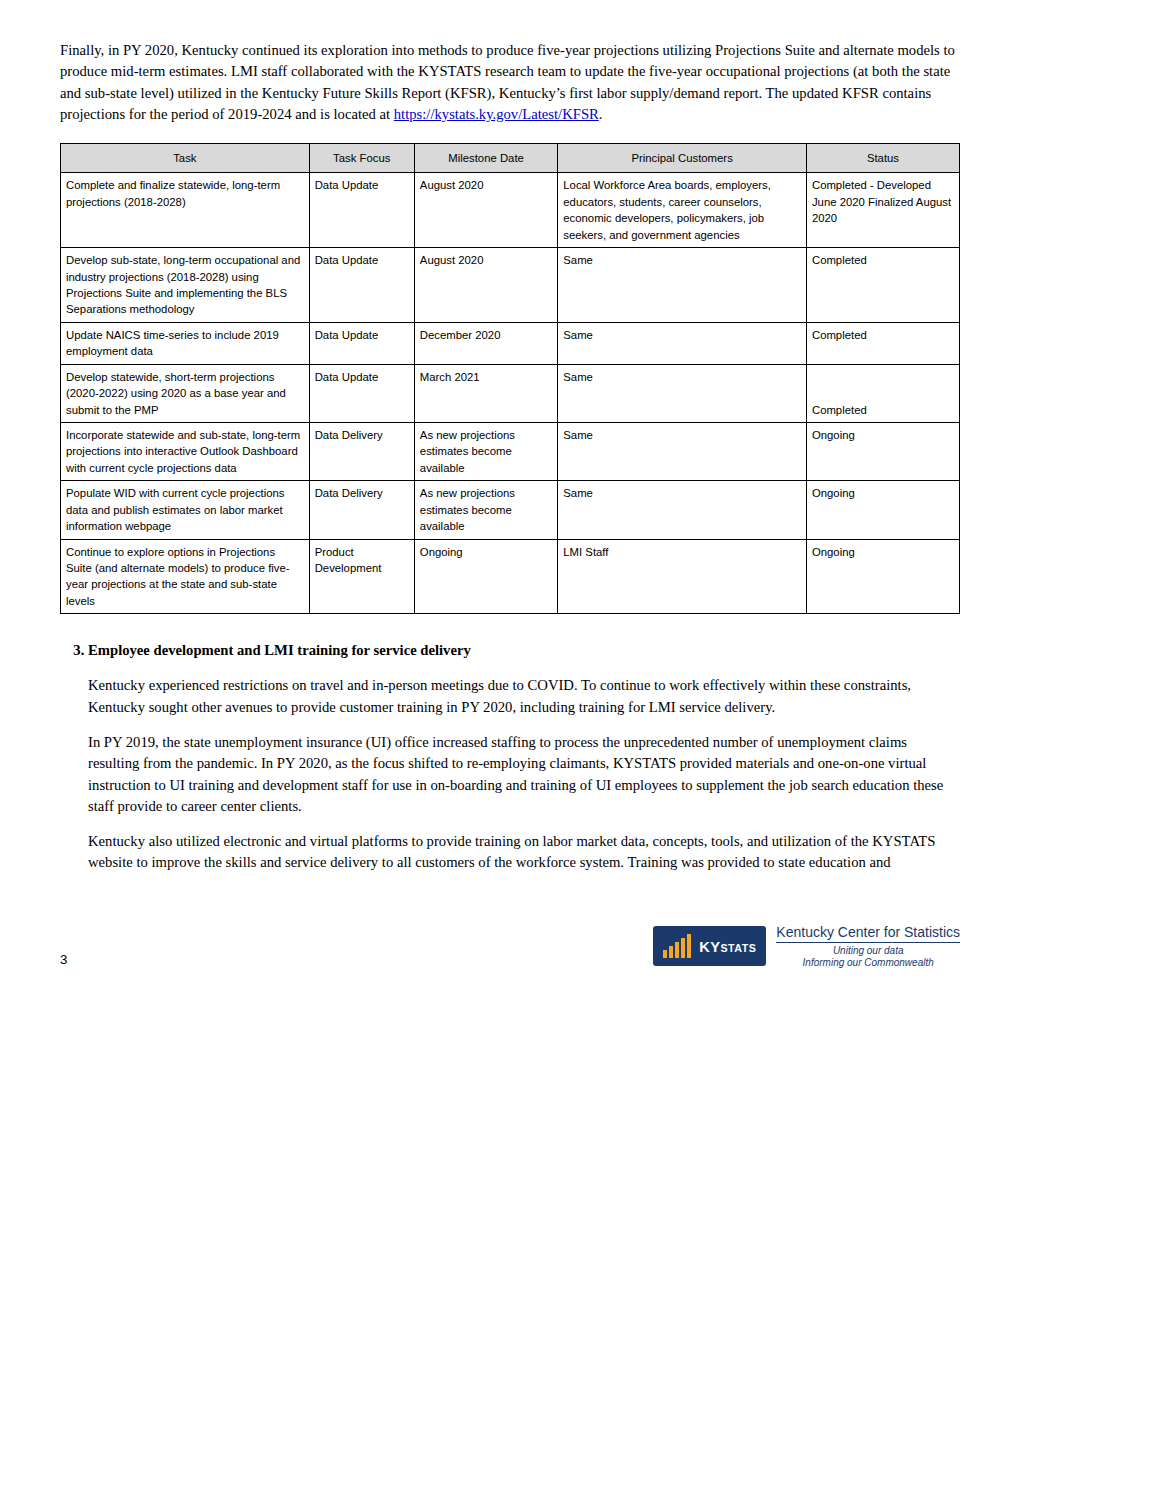Finally, in PY 2020, Kentucky continued its exploration into methods to produce five-year projections utilizing Projections Suite and alternate models to produce mid-term estimates. LMI staff collaborated with the KYSTATS research team to update the five-year occupational projections (at both the state and sub-state level) utilized in the Kentucky Future Skills Report (KFSR), Kentucky’s first labor supply/demand report. The updated KFSR contains projections for the period of 2019-2024 and is located at https://kystats.ky.gov/Latest/KFSR.
| Task | Task Focus | Milestone Date | Principal Customers | Status |
| --- | --- | --- | --- | --- |
| Complete and finalize statewide, long-term projections (2018-2028) | Data Update | August 2020 | Local Workforce Area boards, employers, educators, students, career counselors, economic developers, policymakers, job seekers, and government agencies | Completed - Developed June 2020 Finalized August 2020 |
| Develop sub-state, long-term occupational and industry projections (2018-2028) using Projections Suite and implementing the BLS Separations methodology | Data Update | August 2020 | Same | Completed |
| Update NAICS time-series to include 2019 employment data | Data Update | December 2020 | Same | Completed |
| Develop statewide, short-term projections (2020-2022) using 2020 as a base year and submit to the PMP | Data Update | March 2021 | Same | Completed |
| Incorporate statewide and sub-state, long-term projections into interactive Outlook Dashboard with current cycle projections data | Data Delivery | As new projections estimates become available | Same | Ongoing |
| Populate WID with current cycle projections data and publish estimates on labor market information webpage | Data Delivery | As new projections estimates become available | Same | Ongoing |
| Continue to explore options in Projections Suite (and alternate models) to produce five-year projections at the state and sub-state levels | Product Development | Ongoing | LMI Staff | Ongoing |
Employee development and LMI training for service delivery
Kentucky experienced restrictions on travel and in-person meetings due to COVID. To continue to work effectively within these constraints, Kentucky sought other avenues to provide customer training in PY 2020, including training for LMI service delivery.
In PY 2019, the state unemployment insurance (UI) office increased staffing to process the unprecedented number of unemployment claims resulting from the pandemic. In PY 2020, as the focus shifted to re-employing claimants, KYSTATS provided materials and one-on-one virtual instruction to UI training and development staff for use in on-boarding and training of UI employees to supplement the job search education these staff provide to career center clients.
Kentucky also utilized electronic and virtual platforms to provide training on labor market data, concepts, tools, and utilization of the KYSTATS website to improve the skills and service delivery to all customers of the workforce system. Training was provided to state education and
3
KYSTATS
Kentucky Center for Statistics
Uniting our data
Informing our Commonwealth